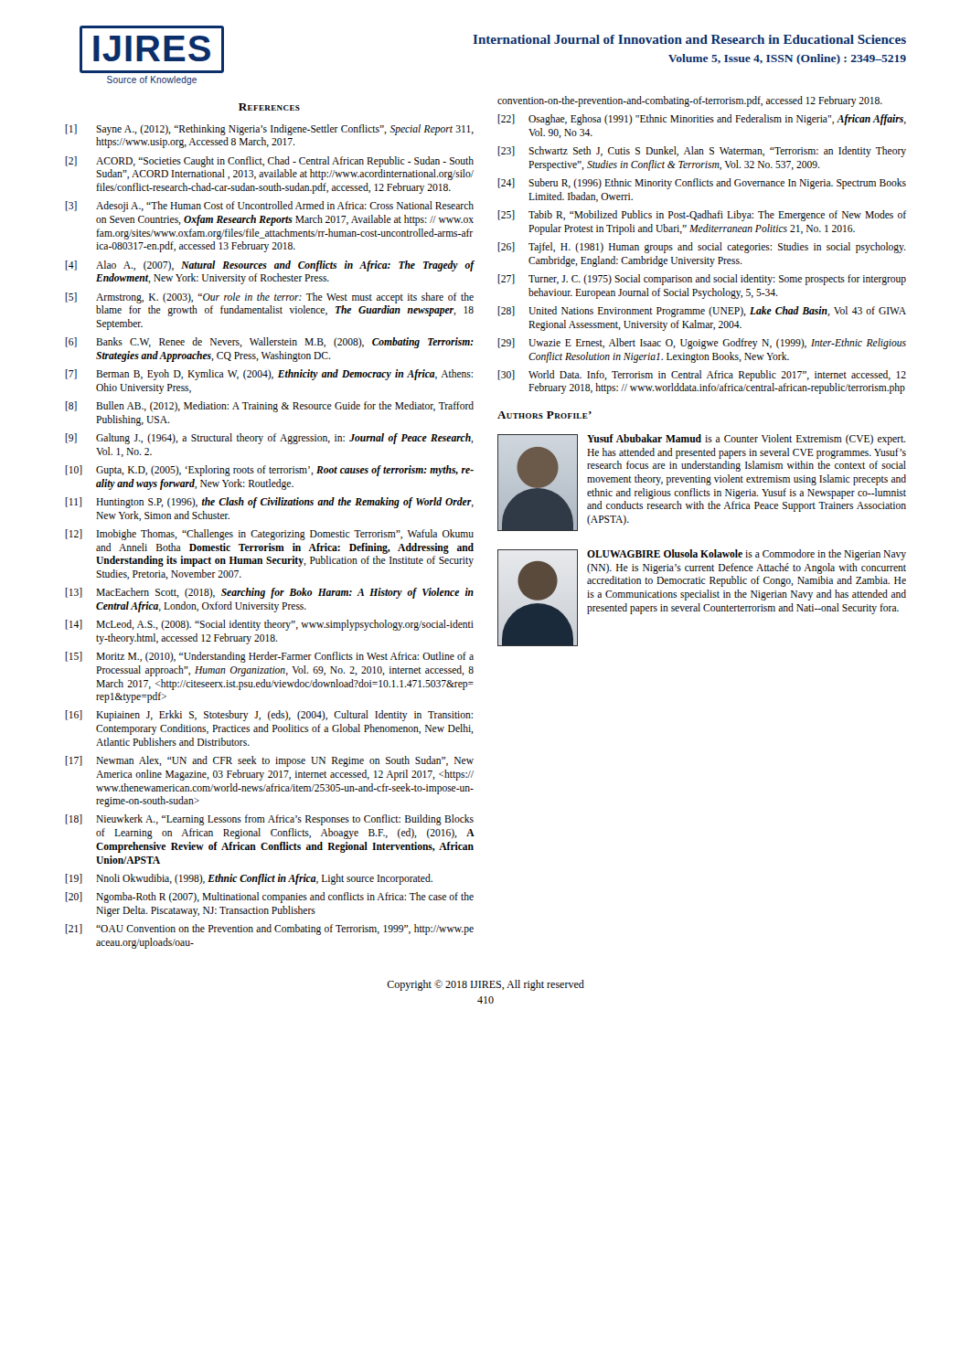IJIRES
Source of Knowledge
International Journal of Innovation and Research in Educational Sciences
Volume 5, Issue 4, ISSN (Online) : 2349–5219
References
[1] Sayne A., (2012), “Rethinking Nigeria’s Indigene-Settler Conflicts”, Special Report 311, https://www.usip.org, Accessed 8 March, 2017.
[2] ACORD, “Societies Caught in Conflict, Chad - Central African Republic - Sudan - South Sudan”, ACORD International , 2013, available at http://www.acordinternational.org/silo/files/conflict-research-chad-car-sudan-south-sudan.pdf, accessed, 12 February 2018.
[3] Adesoji A., “The Human Cost of Uncontrolled Armed in Africa: Cross National Research on Seven Countries, Oxfam Research Reports March 2017, Available at https: // www.oxfam.org/sites/www.oxfam.org/files/file_attachments/rr-human-cost-uncontrolled-arms-africa-080317-en.pdf, accessed 13 February 2018.
[4] Alao A., (2007), Natural Resources and Conflicts in Africa: The Tragedy of Endowment, New York: University of Rochester Press.
[5] Armstrong, K. (2003), “Our role in the terror: The West must accept its share of the blame for the growth of fundamentalist violence, The Guardian newspaper, 18 September.
[6] Banks C.W, Renee de Nevers, Wallerstein M.B, (2008), Combating Terrorism: Strategies and Approaches, CQ Press, Washington DC.
[7] Berman B, Eyoh D, Kymlica W, (2004), Ethnicity and Democracy in Africa, Athens: Ohio University Press,
[8] Bullen AB., (2012), Mediation: A Training & Resource Guide for the Mediator, Trafford Publishing, USA.
[9] Galtung J., (1964), a Structural theory of Aggression, in: Journal of Peace Research, Vol. 1, No. 2.
[10] Gupta, K.D, (2005), ‘Exploring roots of terrorism’, Root causes of terrorism: myths, reality and ways forward, New York: Routledge.
[11] Huntington S.P, (1996), the Clash of Civilizations and the Remaking of World Order, New York, Simon and Schuster.
[12] Imobighe Thomas, “Challenges in Categorizing Domestic Terrorism”, Wafula Okumu and Anneli Botha Domestic Terrorism in Africa: Defining, Addressing and Understanding its impact on Human Security, Publication of the Institute of Security Studies, Pretoria, November 2007.
[13] MacEachern Scott, (2018), Searching for Boko Haram: A History of Violence in Central Africa, London, Oxford University Press.
[14] McLeod, A.S., (2008). “Social identity theory”, www.simplypsychology.org/social-identity-theory.html, accessed 12 February 2018.
[15] Moritz M., (2010), “Understanding Herder-Farmer Conflicts in West Africa: Outline of a Processual approach”, Human Organization, Vol. 69, No. 2, 2010, internet accessed, 8 March 2017, <http://citeseerx.ist.psu.edu/viewdoc/download?doi=10.1.1.471.5037&rep=rep1&type=pdf>
[16] Kupiainen J, Erkki S, Stotesbury J, (eds), (2004), Cultural Identity in Transition: Contemporary Conditions, Practices and Poolitics of a Global Phenomenon, New Delhi, Atlantic Publishers and Distributors.
[17] Newman Alex, “UN and CFR seek to impose UN Regime on South Sudan”, New America online Magazine, 03 February 2017, internet accessed, 12 April 2017, <https://www.thenewamerican.com/world-news/africa/item/25305-un-and-cfr-seek-to-impose-un-regime-on-south-sudan>
[18] Nieuwkerk A., “Learning Lessons from Africa’s Responses to Conflict: Building Blocks of Learning on African Regional Conflicts, Aboagye B.F., (ed), (2016), A Comprehensive Review of African Conflicts and Regional Interventions, African Union/APSTA
[19] Nnoli Okwudibia, (1998), Ethnic Conflict in Africa, Light source Incorporated.
[20] Ngomba-Roth R (2007), Multinational companies and conflicts in Africa: The case of the Niger Delta. Piscataway, NJ: Transaction Publishers
[21]“OAU Convention on the Prevention and Combating of Terrorism, 1999”, http://www.peaceau.org/uploads/oau-
convention-on-the-prevention-and-combating-of-terrorism.pdf, accessed 12 February 2018.
[22] Osaghae, Eghosa (1991) "Ethnic Minorities and Federalism in Nigeria", African Affairs, Vol. 90, No 34.
[23] Schwartz Seth J, Cutis S Dunkel, Alan S Waterman, “Terrorism: an Identity Theory Perspective”, Studies in Conflict & Terrorism, Vol. 32 No. 537, 2009.
[24] Suberu R, (1996) Ethnic Minority Conflicts and Governance In Nigeria. Spectrum Books Limited. Ibadan, Owerri.
[25] Tabib R, “Mobilized Publics in Post-Qadhafi Libya: The Emergence of New Modes of Popular Protest in Tripoli and Ubari,” Mediterranean Politics 21, No. 1 2016.
[26] Tajfel, H. (1981) Human groups and social categories: Studies in social psychology. Cambridge, England: Cambridge University Press.
[27] Turner, J. C. (1975) Social comparison and social identity: Some prospects for intergroup behaviour. European Journal of Social Psychology, 5, 5-34.
[28] United Nations Environment Programme (UNEP), Lake Chad Basin, Vol 43 of GIWA Regional Assessment, University of Kalmar, 2004.
[29] Uwazie E Ernest, Albert Isaac O, Ugoigwe Godfrey N, (1999), Inter-Ethnic Religious Conflict Resolution in Nigeria1. Lexington Books, New York.
[30] World Data. Info, Terrorism in Central Africa Republic 2017”, internet accessed, 12 February 2018, https: // www.worlddata.info/africa/central-african-republic/terrorism.php
Authors Profile’
Yusuf Abubakar Mamud is a Counter Violent Extremism (CVE) expert. He has attended and presented papers in several CVE programmes. Yusuf’s research focus are in understanding Islamism within the context of social movement theory, preventing violent extremism using Islamic precepts and ethnic and religious conflicts in Nigeria. Yusuf is a Newspaper co--lumnist and conducts research with the Africa Peace Support Trainers Association (APSTA).
OLUWAGBIRE Olusola Kolawole is a Commodore in the Nigerian Navy (NN). He is Nigeria’s current Defence Attaché to Angola with concurrent accreditation to Democratic Republic of Congo, Namibia and Zambia. He is a Communications specialist in the Nigerian Navy and has attended and presented papers in several Counterterrorism and Nati--onal Security fora.
Copyright © 2018 IJIRES, All right reserved
410